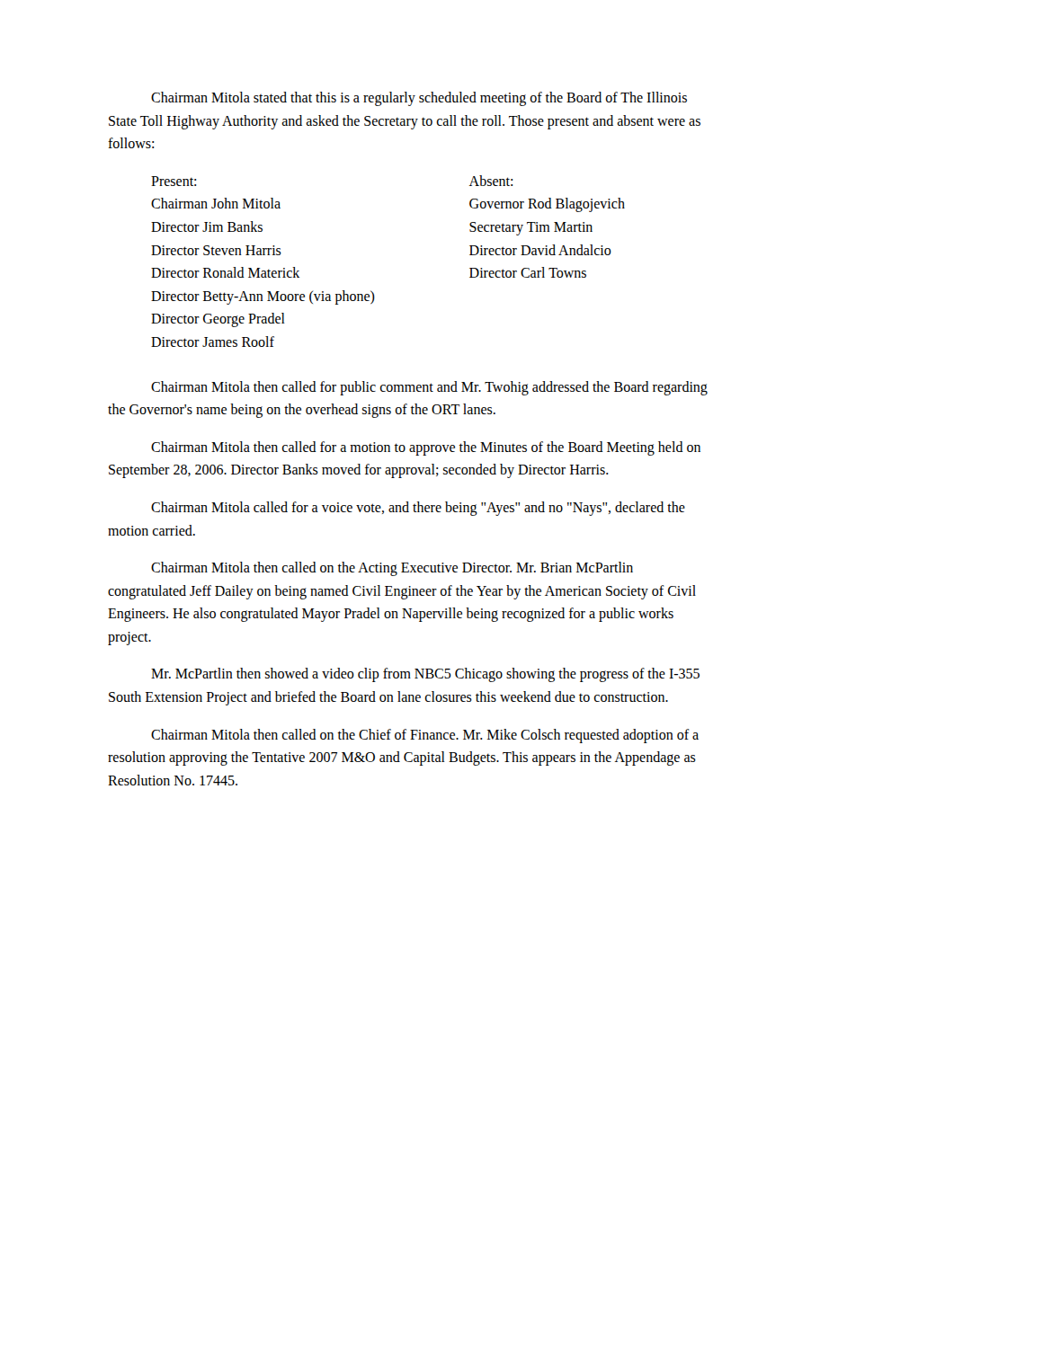Chairman Mitola stated that this is a regularly scheduled meeting of the Board of The Illinois State Toll Highway Authority and asked the Secretary to call the roll. Those present and absent were as follows:
| Present: | Absent: |
| Chairman John Mitola | Governor Rod Blagojevich |
| Director Jim Banks | Secretary Tim Martin |
| Director Steven Harris | Director David Andalcio |
| Director Ronald Materick | Director Carl Towns |
| Director Betty-Ann Moore (via phone) | |
| Director George Pradel | |
| Director James Roolf | |
Chairman Mitola then called for public comment and Mr. Twohig addressed the Board regarding the Governor's name being on the overhead signs of the ORT lanes.
Chairman Mitola then called for a motion to approve the Minutes of the Board Meeting held on September 28, 2006. Director Banks moved for approval; seconded by Director Harris.
Chairman Mitola called for a voice vote, and there being "Ayes" and no "Nays", declared the motion carried.
Chairman Mitola then called on the Acting Executive Director. Mr. Brian McPartlin congratulated Jeff Dailey on being named Civil Engineer of the Year by the American Society of Civil Engineers. He also congratulated Mayor Pradel on Naperville being recognized for a public works project.
Mr. McPartlin then showed a video clip from NBC5 Chicago showing the progress of the I-355 South Extension Project and briefed the Board on lane closures this weekend due to construction.
Chairman Mitola then called on the Chief of Finance. Mr. Mike Colsch requested adoption of a resolution approving the Tentative 2007 M&O and Capital Budgets. This appears in the Appendage as Resolution No. 17445.